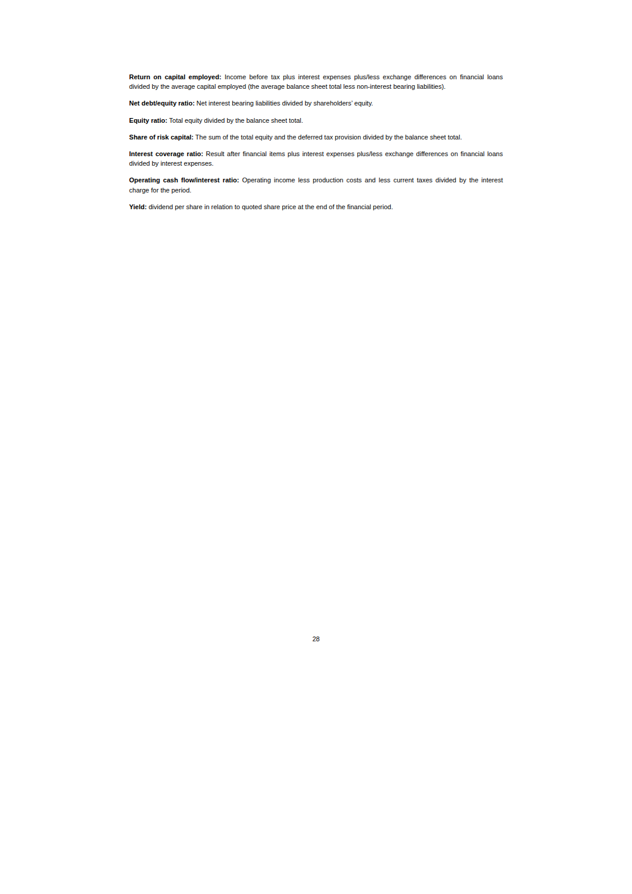Return on capital employed: Income before tax plus interest expenses plus/less exchange differences on financial loans divided by the average capital employed (the average balance sheet total less non-interest bearing liabilities).
Net debt/equity ratio: Net interest bearing liabilities divided by shareholders’ equity.
Equity ratio: Total equity divided by the balance sheet total.
Share of risk capital: The sum of the total equity and the deferred tax provision divided by the balance sheet total.
Interest coverage ratio: Result after financial items plus interest expenses plus/less exchange differences on financial loans divided by interest expenses.
Operating cash flow/interest ratio: Operating income less production costs and less current taxes divided by the interest charge for the period.
Yield: dividend per share in relation to quoted share price at the end of the financial period.
28